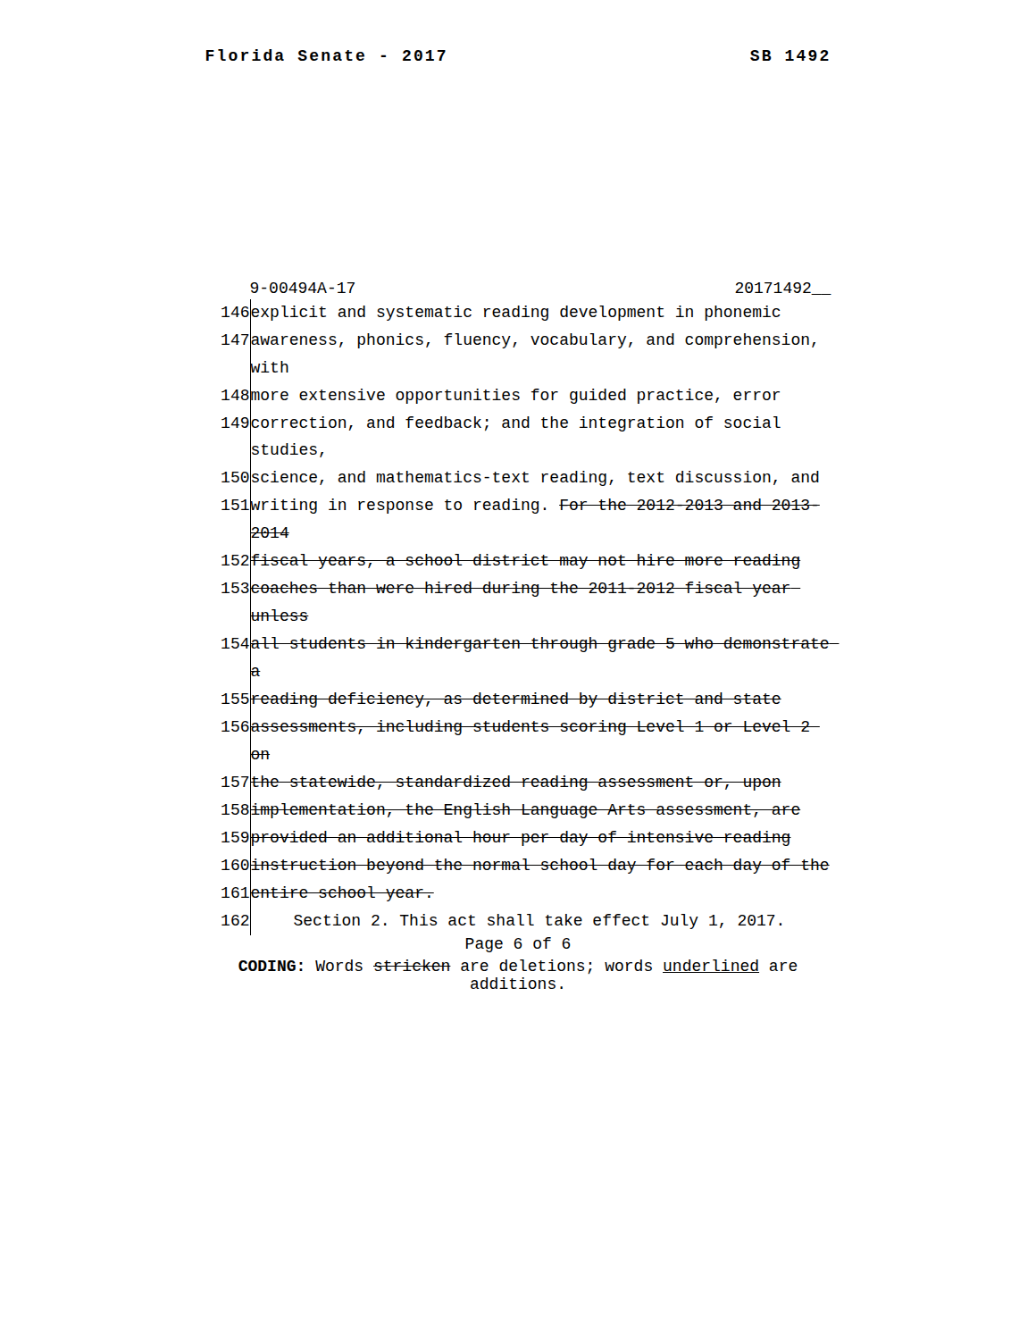Florida Senate - 2017 SB 1492
9-00494A-17 20171492__
| 146 | explicit and systematic reading development in phonemic |
| 147 | awareness, phonics, fluency, vocabulary, and comprehension, with |
| 148 | more extensive opportunities for guided practice, error |
| 149 | correction, and feedback; and the integration of social studies, |
| 150 | science, and mathematics-text reading, text discussion, and |
| 151 | writing in response to reading. For the 2012-2013 and 2013-2014 |
| 152 | fiscal years, a school district may not hire more reading |
| 153 | coaches than were hired during the 2011-2012 fiscal year unless |
| 154 | all students in kindergarten through grade 5 who demonstrate a |
| 155 | reading deficiency, as determined by district and state |
| 156 | assessments, including students scoring Level 1 or Level 2 on |
| 157 | the statewide, standardized reading assessment or, upon |
| 158 | implementation, the English Language Arts assessment, are |
| 159 | provided an additional hour per day of intensive reading |
| 160 | instruction beyond the normal school day for each day of the |
| 161 | entire school year. |
| 162 | Section 2. This act shall take effect July 1, 2017. |
Page 6 of 6
CODING: Words stricken are deletions; words underlined are additions.